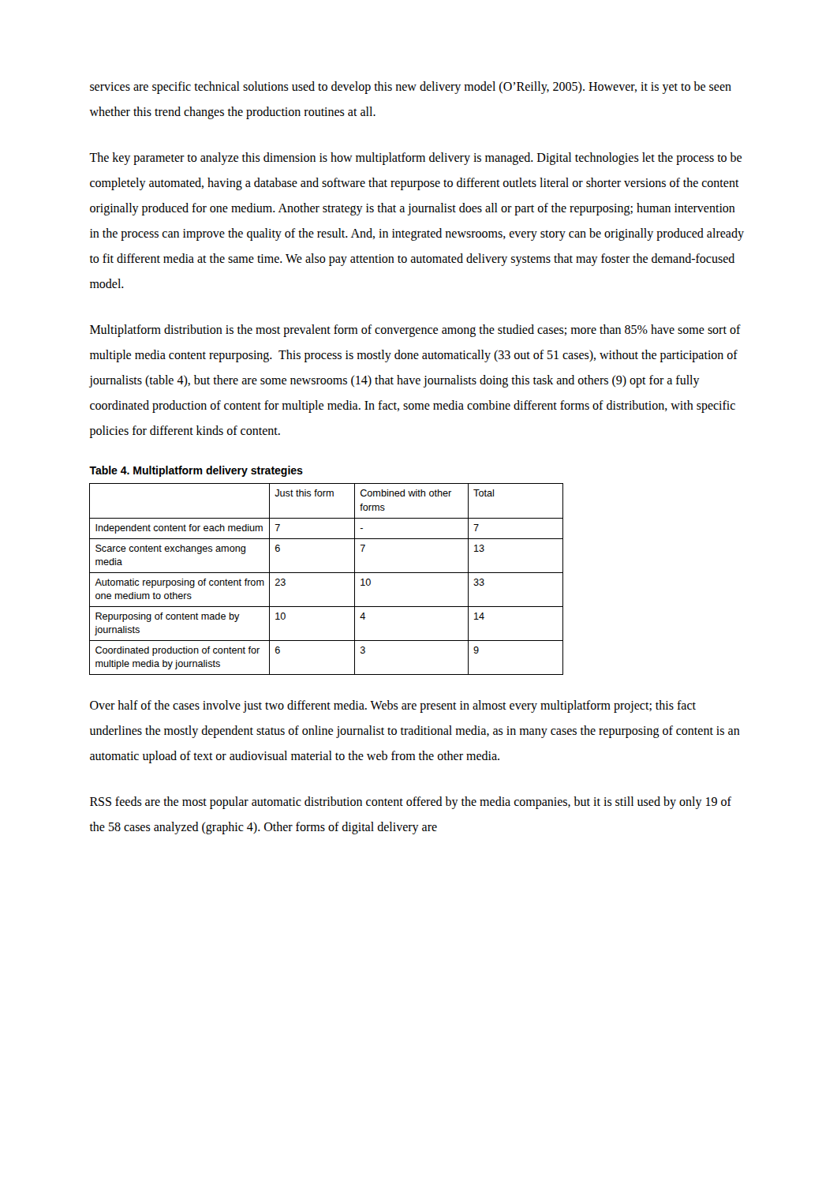services are specific technical solutions used to develop this new delivery model (O’Reilly, 2005). However, it is yet to be seen whether this trend changes the production routines at all.
The key parameter to analyze this dimension is how multiplatform delivery is managed. Digital technologies let the process to be completely automated, having a database and software that repurpose to different outlets literal or shorter versions of the content originally produced for one medium. Another strategy is that a journalist does all or part of the repurposing; human intervention in the process can improve the quality of the result. And, in integrated newsrooms, every story can be originally produced already to fit different media at the same time. We also pay attention to automated delivery systems that may foster the demand-focused model.
Multiplatform distribution is the most prevalent form of convergence among the studied cases; more than 85% have some sort of multiple media content repurposing. This process is mostly done automatically (33 out of 51 cases), without the participation of journalists (table 4), but there are some newsrooms (14) that have journalists doing this task and others (9) opt for a fully coordinated production of content for multiple media. In fact, some media combine different forms of distribution, with specific policies for different kinds of content.
Table 4. Multiplatform delivery strategies
| | Just this form | Combined with other forms | Total |
| Independent content for each medium | 7 | - | 7 |
| Scarce content exchanges among media | 6 | 7 | 13 |
| Automatic repurposing of content from one medium to others | 23 | 10 | 33 |
| Repurposing of content made by journalists | 10 | 4 | 14 |
| Coordinated production of content for multiple media by journalists | 6 | 3 | 9 |
Over half of the cases involve just two different media. Webs are present in almost every multiplatform project; this fact underlines the mostly dependent status of online journalist to traditional media, as in many cases the repurposing of content is an automatic upload of text or audiovisual material to the web from the other media.
RSS feeds are the most popular automatic distribution content offered by the media companies, but it is still used by only 19 of the 58 cases analyzed (graphic 4). Other forms of digital delivery are